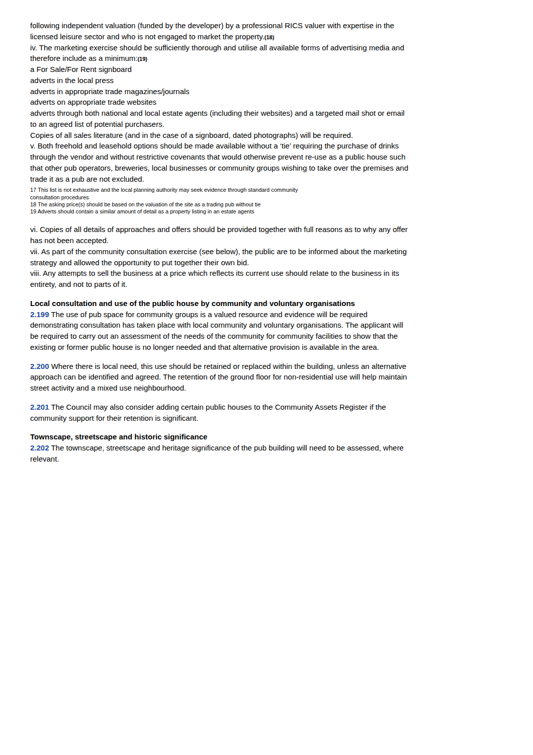following independent valuation (funded by the developer) by a professional RICS valuer with expertise in the licensed leisure sector and who is not engaged to market the property.(18)
iv. The marketing exercise should be sufficiently thorough and utilise all available forms of advertising media and therefore include as a minimum:(19)
a For Sale/For Rent signboard
adverts in the local press
adverts in appropriate trade magazines/journals
adverts on appropriate trade websites
adverts through both national and local estate agents (including their websites) and a targeted mail shot or email to an agreed list of potential purchasers.
Copies of all sales literature (and in the case of a signboard, dated photographs) will be required.
v. Both freehold and leasehold options should be made available without a ‘tie’ requiring the purchase of drinks through the vendor and without restrictive covenants that would otherwise prevent re-use as a public house such that other pub operators, breweries, local businesses or community groups wishing to take over the premises and trade it as a pub are not excluded.
17 This list is not exhaustive and the local planning authority may seek evidence through standard community
consultation procedures
18 The asking price(s) should be based on the valuation of the site as a trading pub without tie
19 Adverts should contain a similar amount of detail as a property listing in an estate agents
vi. Copies of all details of approaches and offers should be provided together with full reasons as to why any offer has not been accepted.
vii. As part of the community consultation exercise (see below), the public are to be informed about the marketing strategy and allowed the opportunity to put together their own bid.
viii. Any attempts to sell the business at a price which reflects its current use should relate to the business in its entirety, and not to parts of it.
Local consultation and use of the public house by community and voluntary organisations
2.199 The use of pub space for community groups is a valued resource and evidence will be required demonstrating consultation has taken place with local community and voluntary organisations. The applicant will be required to carry out an assessment of the needs of the community for community facilities to show that the existing or former public house is no longer needed and that alternative provision is available in the area.
2.200 Where there is local need, this use should be retained or replaced within the building, unless an alternative approach can be identified and agreed. The retention of the ground floor for non-residential use will help maintain street activity and a mixed use neighbourhood.
2.201 The Council may also consider adding certain public houses to the Community Assets Register if the community support for their retention is significant.
Townscape, streetscape and historic significance
2.202 The townscape, streetscape and heritage significance of the pub building will need to be assessed, where relevant.